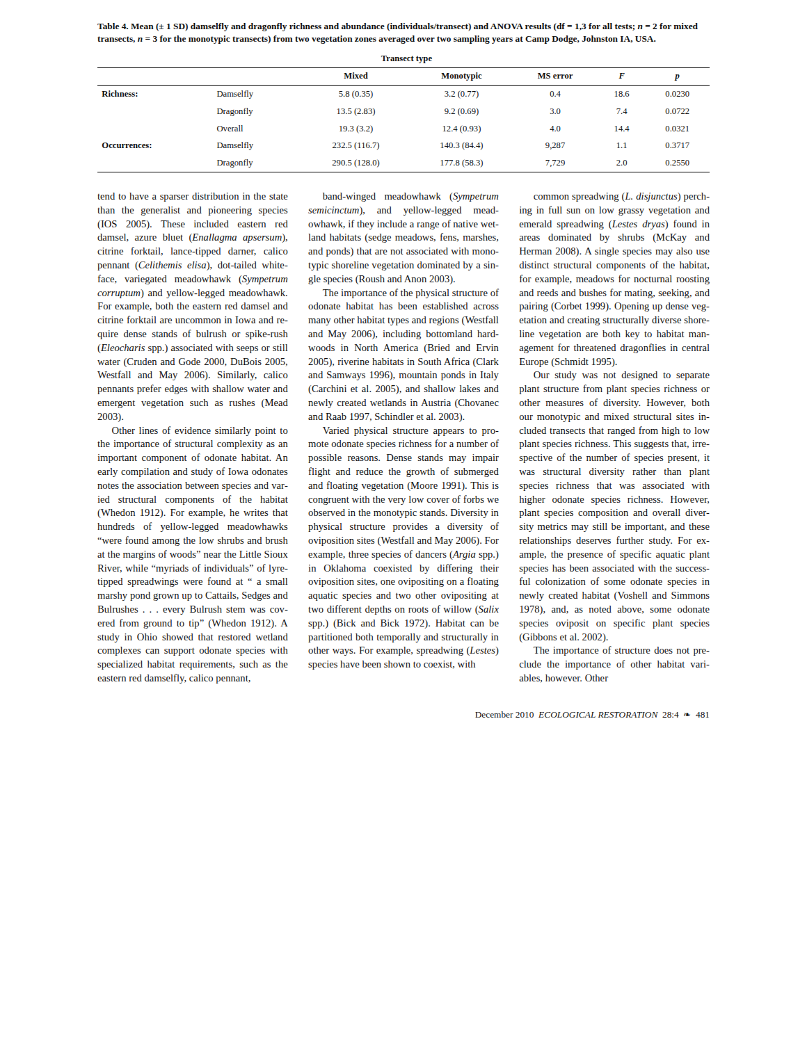Table 4. Mean (± 1 SD) damselfly and dragonfly richness and abundance (individuals/transect) and ANOVA results (df = 1,3 for all tests; n = 2 for mixed transects, n = 3 for the monotypic transects) from two vegetation zones averaged over two sampling years at Camp Dodge, Johnston IA, USA.
| | | Transect type | | | |
| --- | --- | --- | --- | --- | --- |
| | | Mixed | Monotypic | MS error | F | p |
| Richness: | Damselfly | 5.8 (0.35) | 3.2 (0.77) | 0.4 | 18.6 | 0.0230 |
| | Dragonfly | 13.5 (2.83) | 9.2 (0.69) | 3.0 | 7.4 | 0.0722 |
| | Overall | 19.3 (3.2) | 12.4 (0.93) | 4.0 | 14.4 | 0.0321 |
| Occurrences: | Damselfly | 232.5 (116.7) | 140.3 (84.4) | 9,287 | 1.1 | 0.3717 |
| | Dragonfly | 290.5 (128.0) | 177.8 (58.3) | 7,729 | 2.0 | 0.2550 |
tend to have a sparser distribution in the state than the generalist and pioneering species (IOS 2005). These included eastern red damsel, azure bluet (Enallagma apsersum), citrine forktail, lance-tipped darner, calico pennant (Celithemis elisa), dot-tailed whiteface, variegated meadowhawk (Sympetrum corruptum) and yellow-legged meadowhawk. For example, both the eastern red damsel and citrine forktail are uncommon in Iowa and require dense stands of bulrush or spike-rush (Eleocharis spp.) associated with seeps or still water (Cruden and Gode 2000, DuBois 2005, Westfall and May 2006). Similarly, calico pennants prefer edges with shallow water and emergent vegetation such as rushes (Mead 2003).
Other lines of evidence similarly point to the importance of structural complexity as an important component of odonate habitat. An early compilation and study of Iowa odonates notes the association between species and varied structural components of the habitat (Whedon 1912). For example, he writes that hundreds of yellow-legged meadowhawks “were found among the low shrubs and brush at the margins of woods” near the Little Sioux River, while “myriads of individuals” of lyre-tipped spreadwings were found at “ a small marshy pond grown up to Cattails, Sedges and Bulrushes . . . every Bulrush stem was covered from ground to tip” (Whedon 1912). A study in Ohio showed that restored wetland complexes can support odonate species with specialized habitat requirements, such as the eastern red damselfly, calico pennant,
band-winged meadowhawk (Sympetrum semicinctum), and yellow-legged meadowhawk, if they include a range of native wetland habitats (sedge meadows, fens, marshes, and ponds) that are not associated with monotypic shoreline vegetation dominated by a single species (Roush and Anon 2003).
The importance of the physical structure of odonate habitat has been established across many other habitat types and regions (Westfall and May 2006), including bottomland hardwoods in North America (Bried and Ervin 2005), riverine habitats in South Africa (Clark and Samways 1996), mountain ponds in Italy (Carchini et al. 2005), and shallow lakes and newly created wetlands in Austria (Chovanec and Raab 1997, Schindler et al. 2003).
Varied physical structure appears to promote odonate species richness for a number of possible reasons. Dense stands may impair flight and reduce the growth of submerged and floating vegetation (Moore 1991). This is congruent with the very low cover of forbs we observed in the monotypic stands. Diversity in physical structure provides a diversity of oviposition sites (Westfall and May 2006). For example, three species of dancers (Argia spp.) in Oklahoma coexisted by differing their oviposition sites, one ovipositing on a floating aquatic species and two other ovipositing at two different depths on roots of willow (Salix spp.) (Bick and Bick 1972). Habitat can be partitioned both temporally and structurally in other ways. For example, spreadwing (Lestes) species have been shown to coexist, with
common spreadwing (L. disjunctus) perching in full sun on low grassy vegetation and emerald spreadwing (Lestes dryas) found in areas dominated by shrubs (McKay and Herman 2008). A single species may also use distinct structural components of the habitat, for example, meadows for nocturnal roosting and reeds and bushes for mating, seeking, and pairing (Corbet 1999). Opening up dense vegetation and creating structurally diverse shoreline vegetation are both key to habitat management for threatened dragonflies in central Europe (Schmidt 1995).
Our study was not designed to separate plant structure from plant species richness or other measures of diversity. However, both our monotypic and mixed structural sites included transects that ranged from high to low plant species richness. This suggests that, irrespective of the number of species present, it was structural diversity rather than plant species richness that was associated with higher odonate species richness. However, plant species composition and overall diversity metrics may still be important, and these relationships deserves further study. For example, the presence of specific aquatic plant species has been associated with the successful colonization of some odonate species in newly created habitat (Voshell and Simmons 1978), and, as noted above, some odonate species oviposit on specific plant species (Gibbons et al. 2002).
The importance of structure does not preclude the importance of other habitat variables, however. Other
December 2010 ECOLOGICAL RESTORATION 28:4 ❧ 481